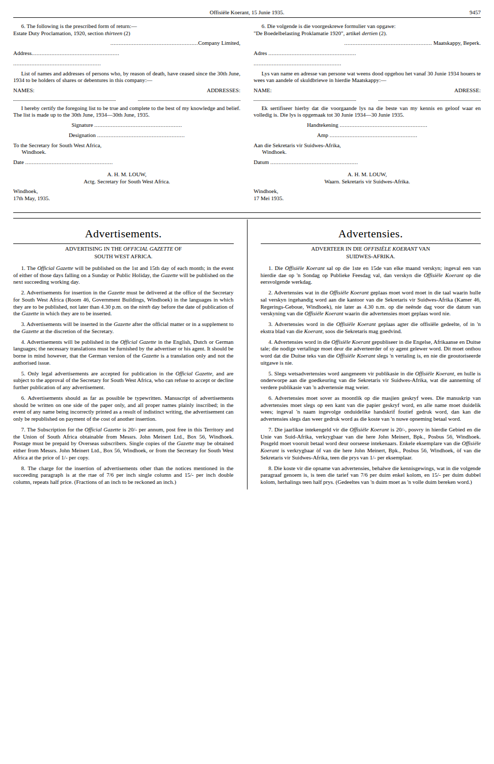Offisiële Koerant, 15 Junie 1935. 9457
6. The following is the prescribed form of return:—
Estate Duty Proclamation, 1920, section thirteen (2)
..................................................... Company Limited,
Address.....................................................
.....................................................
List of names and addresses of persons who, by reason of death, have ceased since the 30th June, 1934 to be holders of shares or debentures in this company:—
NAMES: ADDRESSES:
I hereby certify the foregoing list to be true and complete to the best of my knowledge and belief. The list is made up to the 30th June, 1934—30th June, 1935.
Signature .....................................................
Designation .....................................................
To the Secretary for South West Africa,
Windhoek.
Date .....................................................
A. H. M. LOUW,
Actg. Secretary for South West Africa.
Windhoek,
17th May, 1935.
6. Die volgende is die voorgeskrewe formulier van opgawe:
"De Boedelbelasting Proklamatie 1920", artikel dertien (2).
..................................................... Maatskappy, Beperk.
Adres .....................................................
.....................................................
Lys van name en adresse van persone wat weens dood opgehou het vanaf 30 Junie 1934 houers te wees van aandele of skuldbriewe in hierdie Maatskappy:—
NAME: ADRESSE:
Ek sertifiseer hierby dat die voorgaande lys na die beste van my kennis en geloof waar en volledig is. Die lys is opgemaak tot 30 Junie 1934—30 Junie 1935.
Handtekening .....................................................
Amp .....................................................
Aan die Sekretaris vir Suidwes-Afrika,
Windhoek.
Datum .....................................................
A. H. M. LOUW,
Waarn. Sekretaris vir Suidwes-Afrika.
Windhoek,
17 Mei 1935.
Advertisements.
ADVERTISING IN THE OFFICIAL GAZETTE OF
SOUTH WEST AFRICA.
1. The Official Gazette will be published on the 1st and 15th day of each month; in the event of either of those days falling on a Sunday or Public Holiday, the Gazette will be published on the next succeeding working day.
2. Advertisements for insertion in the Gazette must be delivered at the office of the Secretary for South West Africa (Room 46, Government Buildings, Windhoek) in the languages in which they are to be published, not later than 4.30 p.m. on the ninth day before the date of publication of the Gazette in which they are to be inserted.
3. Advertisements will be inserted in the Gazette after the official matter or in a supplement to the Gazette at the discretion of the Secretary.
4. Advertisements will be published in the Official Gazette in the English, Dutch or German languages; the necessary translations must be furnished by the advertiser or his agent. It should be borne in mind however, that the German version of the Gazette is a translation only and not the authorised issue.
5. Only legal advertisements are accepted for publication in the Official Gazette, and are subject to the approval of the Secretary for South West Africa, who can refuse to accept or decline further publication of any advertisement.
6. Advertisements should as far as possible be typewritten. Manuscript of advertisements should be written on one side of the paper only, and all proper names plainly inscribed; in the event of any name being incorrectly printed as a result of indistinct writing, the advertisement can only be republished on payment of the cost of another insertion.
7. The Subscription for the Official Gazette is 20/- per annum, post free in this Territory and the Union of South Africa obtainable from Messrs. John Meinert Ltd., Box 56, Windhoek. Postage must be prepaid by Overseas subscribers. Single copies of the Gazette may be obtained either from Messrs. John Meinert Ltd., Box 56, Windhoek, or from the Secretary for South West Africa at the price of 1/- per copy.
8. The charge for the insertion of advertisements other than the notices mentioned in the succeeding paragraph is at the rtae of 7/6 per inch single column and 15/- per inch double column, repeats half price. (Fractions of an inch to be reckoned an inch.)
Advertensies.
ADVERTEER IN DIE OFFISIËLE KOERANT VAN
SUIDWES-AFRIKA.
1. Die Offisiële Koerant sal op die 1ste en 15de van elke maand verskyn; ingeval een van hierdie dae op 'n Sondag op Publieke Feesdag val, dan verskyn die Offisiële Koerant op die eersvolgende werkdag.
2. Advertensies wat in die Offisiële Koerant geplaas moet word moet in die taal waarin hulle sal verskyn ingehandig word aan die kantoor van die Sekretaris vir Suidwes-Afrika (Kamer 46, Regerings-Geboue, Windhoek), nie later as 4.30 n.m. op die neënde dag voor die datum van verskyning van die Offisiële Koerant waarin die advertensies moet geplaas word nie.
3. Advertensies word in die Offisiële Koerant geplaas agter die offisiële gedeelte, of in 'n ekstra blad van die Koerant, soos die Sekretaris mag goedvind.
4. Advertensies word in die Offisiële Koerant gepubliseer in die Engelse, Afrikaanse en Duitse tale; die nodige vertalinge moet deur die adverteerder of sy agent gelewer word. Dit moet onthou word dat die Duitse teks van die Offisiële Koerant slegs 'n vertaling is, en nie die geoutoriseerde uitgawe is nie.
5. Slegs wetsadvertensies word aangeneem vir publikasie in die Offisiële Koerant, en hulle is onderworpe aan die goedkeuring van die Sekretaris vir Suidwes-Afrika, wat die aanneming of verdere publikasie van 'n advertensie mag weier.
6. Advertensies moet sover as moontlik op die masjien geskryf wees. Die manuskrip van advertensies moet slegs op een kant van die papier geskryf word, en alle name moet duidelik wees; ingeval 'n naam ingevolge onduidelike handskrif foutief gedruk word, dan kan die advertensies slegs dan weer gedruk word as die koste van 'n nuwe opneming betaal word.
7. Die jaarlikse intekengeld vir die Offisiële Koerant is 20/-, posvry in hierdie Gebied en die Unie van Suid-Afrika, verkrygbaar van die here John Meinert, Bpk., Posbus 56, Windhoek. Posgeld moet vooruit betaal word deur oorseese intekenaars. Enkele eksemplare van die Offisiële Koerant is verkrygbaar òf van die here John Meinert, Bpk., Posbus 56, Windhoek, òf van die Sekretaris vir Suidwes-Afrika, teen die prys van 1/- per eksemplaar.
8. Die koste vir die opname van advertensies, behalwe die kennisgewings, wat in die volgende paragraaf genoem is, is teen die tarief van 7/6 per duim enkel kolom, en 15/- per duim dubbel kolom, herhalings teen half prys. (Gedeeltes van 'n duim moet as 'n volle duim bereken word.)